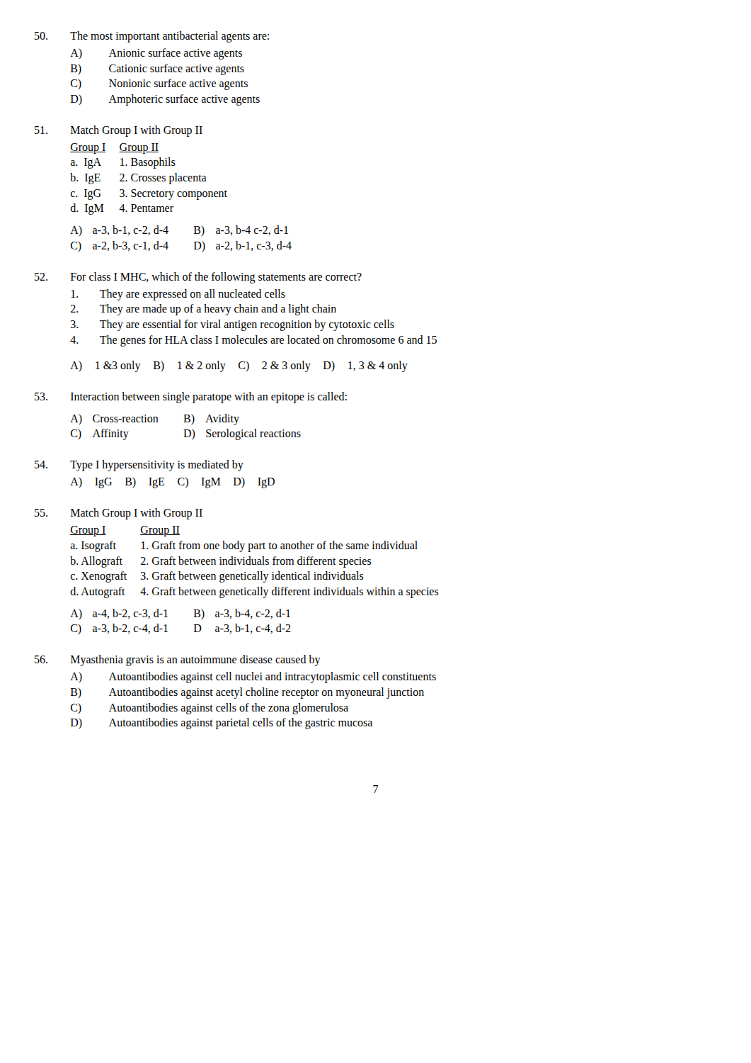50.
The most important antibacterial agents are:
A) Anionic surface active agents
B) Cationic surface active agents
C) Nonionic surface active agents
D) Amphoteric surface active agents
51.
Match Group I with Group II
| Group I | Group II |
| --- | --- |
| a. IgA | 1. Basophils |
| b. IgE | 2. Crosses placenta |
| c. IgG | 3. Secretory component |
| d. IgM | 4. Pentamer |
| A) | a-3, b-1, c-2, d-4 | B) | a-3, b-4 c-2, d-1 |
| C) | a-2, b-3, c-1, d-4 | D) | a-2, b-1, c-3, d-4 |
52.
For class I MHC, which of the following statements are correct?
1. They are expressed on all nucleated cells
2. They are made up of a heavy chain and a light chain
3. They are essential for viral antigen recognition by cytotoxic cells
4. The genes for HLA class I molecules are located on chromosome 6 and 15
| A) | 1 &3 only | B) | 1 & 2 only | C) | 2 & 3 only | D) | 1, 3 & 4 only |
53.
Interaction between single paratope with an epitope is called:
| A) | Cross-reaction | B) | Avidity |
| C) | Affinity | D) | Serological reactions |
54.
Type I hypersensitivity is mediated by
| A) | IgG | B) | IgE | C) | IgM | D) | IgD |
55.
Match Group I with Group II
| Group I | Group II |
| --- | --- |
| a. Isograft | 1. Graft from one body part to another of the same individual |
| b. Allograft | 2. Graft between individuals from different species |
| c. Xenograft | 3. Graft between genetically identical individuals |
| d. Autograft | 4. Graft between genetically different individuals within a species |
| A) | a-4, b-2, c-3, d-1 | B) | a-3, b-4, c-2, d-1 |
| C) | a-3, b-2, c-4, d-1 | D | a-3, b-1, c-4, d-2 |
56.
Myasthenia gravis is an autoimmune disease caused by
A) Autoantibodies against cell nuclei and intracytoplasmic cell constituents
B) Autoantibodies against acetyl choline receptor on myoneural junction
C) Autoantibodies against cells of the zona glomerulosa
D) Autoantibodies against parietal cells of the gastric mucosa
7